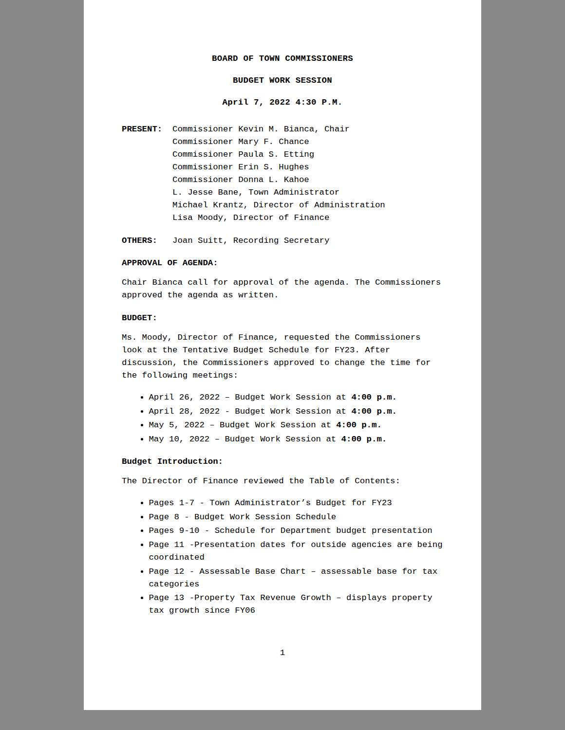BOARD OF TOWN COMMISSIONERS
BUDGET WORK SESSION
April 7, 2022 4:30 P.M.
| PRESENT: | Commissioner Kevin M. Bianca, Chair |
| | Commissioner Mary F. Chance |
| | Commissioner Paula S. Etting |
| | Commissioner Erin S. Hughes |
| | Commissioner Donna L. Kahoe |
| | L. Jesse Bane, Town Administrator |
| | Michael Krantz, Director of Administration |
| | Lisa Moody, Director of Finance |
| OTHERS: | Joan Suitt, Recording Secretary |
APPROVAL OF AGENDA:
Chair Bianca call for approval of the agenda. The Commissioners approved the agenda as written.
BUDGET:
Ms. Moody, Director of Finance, requested the Commissioners look at the Tentative Budget Schedule for FY23. After discussion, the Commissioners approved to change the time for the following meetings:
April 26, 2022 – Budget Work Session at 4:00 p.m.
April 28, 2022 - Budget Work Session at 4:00 p.m.
May 5, 2022 – Budget Work Session at 4:00 p.m.
May 10, 2022 – Budget Work Session at 4:00 p.m.
Budget Introduction:
The Director of Finance reviewed the Table of Contents:
Pages 1-7 - Town Administrator’s Budget for FY23
Page 8 - Budget Work Session Schedule
Pages 9-10 - Schedule for Department budget presentation
Page 11 -Presentation dates for outside agencies are being coordinated
Page 12 - Assessable Base Chart – assessable base for tax categories
Page 13 -Property Tax Revenue Growth – displays property tax growth since FY06
1